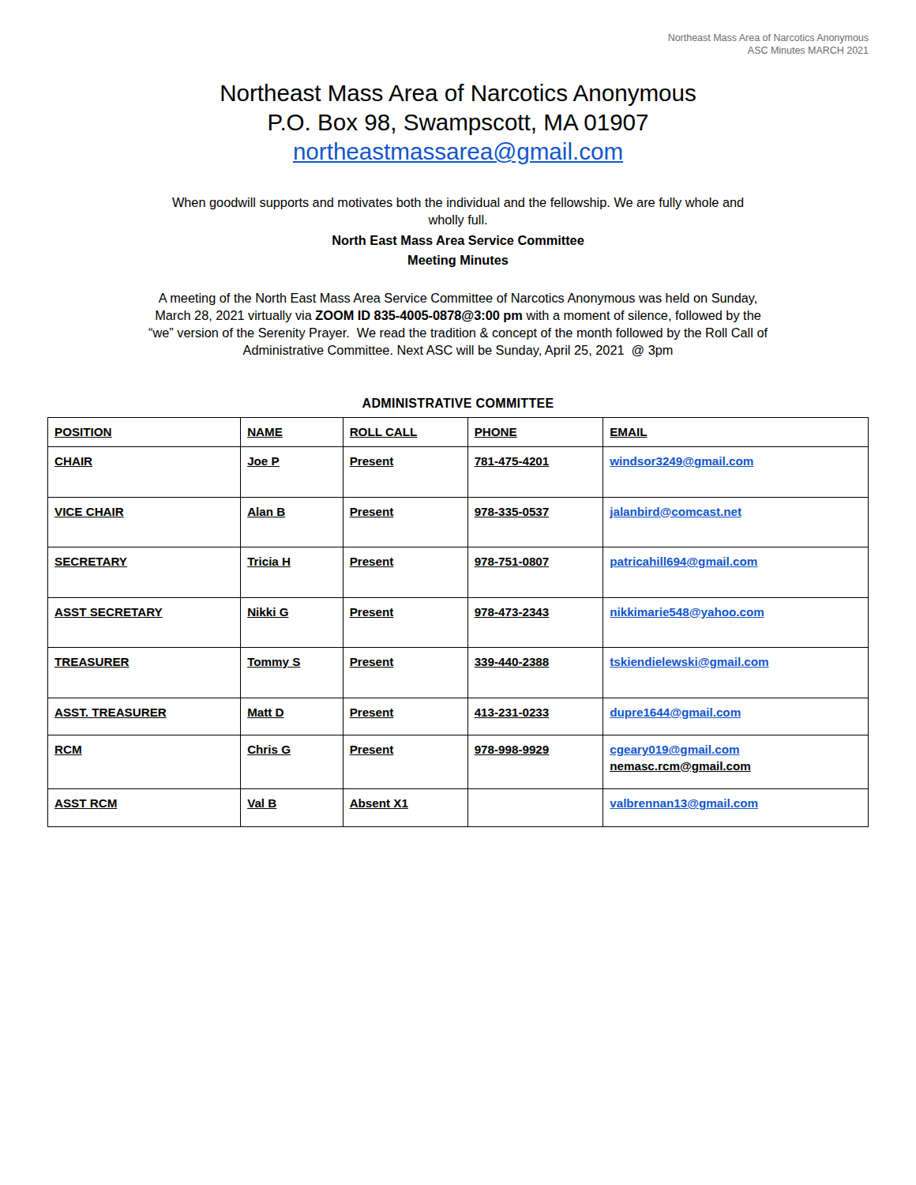Northeast Mass Area of Narcotics Anonymous
ASC Minutes MARCH 2021
Northeast Mass Area of Narcotics Anonymous
P.O. Box 98, Swampscott, MA 01907
northeastmassarea@gmail.com
When goodwill supports and motivates both the individual and the fellowship. We are fully whole and wholly full.
North East Mass Area Service Committee
Meeting Minutes
A meeting of the North East Mass Area Service Committee of Narcotics Anonymous was held on Sunday, March 28, 2021 virtually via ZOOM ID 835-4005-0878@3:00 pm with a moment of silence, followed by the “we” version of the Serenity Prayer. We read the tradition & concept of the month followed by the Roll Call of Administrative Committee. Next ASC will be Sunday, April 25, 2021 @ 3pm
ADMINISTRATIVE COMMITTEE
| POSITION | NAME | ROLL CALL | PHONE | EMAIL |
| --- | --- | --- | --- | --- |
| CHAIR | Joe P | Present | 781-475-4201 | windsor3249@gmail.com |
| VICE CHAIR | Alan B | Present | 978-335-0537 | jalanbird@comcast.net |
| SECRETARY | Tricia H | Present | 978-751-0807 | patricahill694@gmail.com |
| ASST SECRETARY | Nikki G | Present | 978-473-2343 | nikkimarie548@yahoo.com |
| TREASURER | Tommy S | Present | 339-440-2388 | tskiendielewski@gmail.com |
| ASST. TREASURER | Matt D | Present | 413-231-0233 | dupre1644@gmail.com |
| RCM | Chris G | Present | 978-998-9929 | cgeary019@gmail.com nemasc.rcm@gmail.com |
| ASST RCM | Val B | Absent X1 | | valbrennan13@gmail.com |